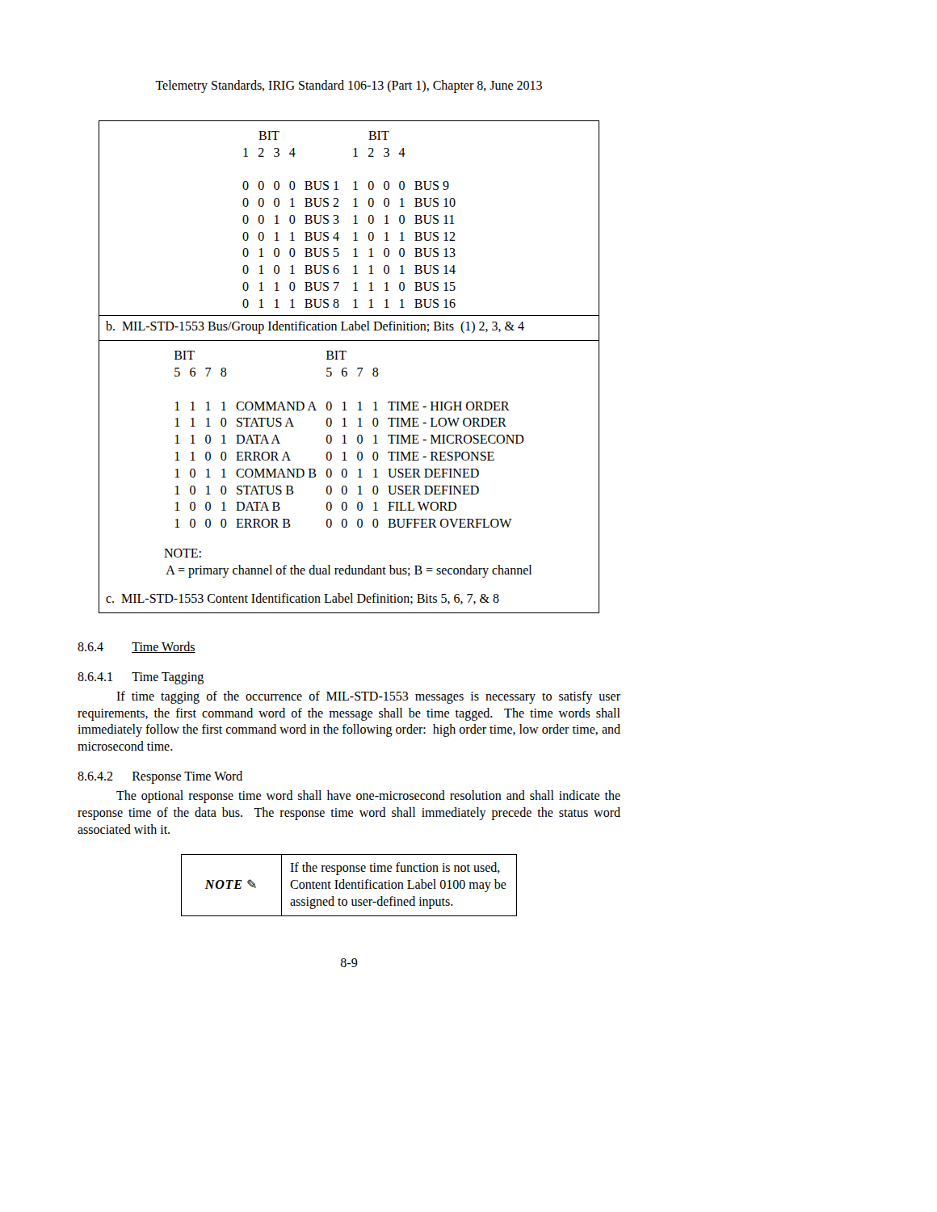Telemetry Standards, IRIG Standard 106-13 (Part 1), Chapter 8, June 2013
| BIT | | BIT | |
| 1 | 2 | 3 | 4 | | 1 | 2 | 3 | 4 | |
| 0 | 0 | 0 | 0 | BUS 1 | 1 | 0 | 0 | 0 | BUS 9 |
| 0 | 0 | 0 | 1 | BUS 2 | 1 | 0 | 0 | 1 | BUS 10 |
| 0 | 0 | 1 | 0 | BUS 3 | 1 | 0 | 1 | 0 | BUS 11 |
| 0 | 0 | 1 | 1 | BUS 4 | 1 | 0 | 1 | 1 | BUS 12 |
| 0 | 1 | 0 | 0 | BUS 5 | 1 | 1 | 0 | 0 | BUS 13 |
| 0 | 1 | 0 | 1 | BUS 6 | 1 | 1 | 0 | 1 | BUS 14 |
| 0 | 1 | 1 | 0 | BUS 7 | 1 | 1 | 1 | 0 | BUS 15 |
| 0 | 1 | 1 | 1 | BUS 8 | 1 | 1 | 1 | 1 | BUS 16 |
b. MIL-STD-1553 Bus/Group Identification Label Definition; Bits (1) 2, 3, & 4
| BIT | | BIT | |
| 5 | 6 | 7 | 8 | | 5 | 6 | 7 | 8 | |
| 1 | 1 | 1 | 1 | COMMAND A | 0 | 1 | 1 | 1 | TIME - HIGH ORDER |
| 1 | 1 | 1 | 0 | STATUS A | 0 | 1 | 1 | 0 | TIME - LOW ORDER |
| 1 | 1 | 0 | 1 | DATA A | 0 | 1 | 0 | 1 | TIME - MICROSECOND |
| 1 | 1 | 0 | 0 | ERROR A | 0 | 1 | 0 | 0 | TIME - RESPONSE |
| 1 | 0 | 1 | 1 | COMMAND B | 0 | 0 | 1 | 1 | USER DEFINED |
| 1 | 0 | 1 | 0 | STATUS B | 0 | 0 | 1 | 0 | USER DEFINED |
| 1 | 0 | 0 | 1 | DATA B | 0 | 0 | 0 | 1 | FILL WORD |
| 1 | 0 | 0 | 0 | ERROR B | 0 | 0 | 0 | 0 | BUFFER OVERFLOW |
NOTE:
A = primary channel of the dual redundant bus; B = secondary channel
c. MIL-STD-1553 Content Identification Label Definition; Bits 5, 6, 7, & 8
8.6.4 Time Words
8.6.4.1 Time Tagging
If time tagging of the occurrence of MIL-STD-1553 messages is necessary to satisfy user requirements, the first command word of the message shall be time tagged. The time words shall immediately follow the first command word in the following order: high order time, low order time, and microsecond time.
8.6.4.2 Response Time Word
The optional response time word shall have one-microsecond resolution and shall indicate the response time of the data bus. The response time word shall immediately precede the status word associated with it.
| NOTE ✎ | If the response time function is not used, Content Identification Label 0100 may be assigned to user-defined inputs. |
8-9